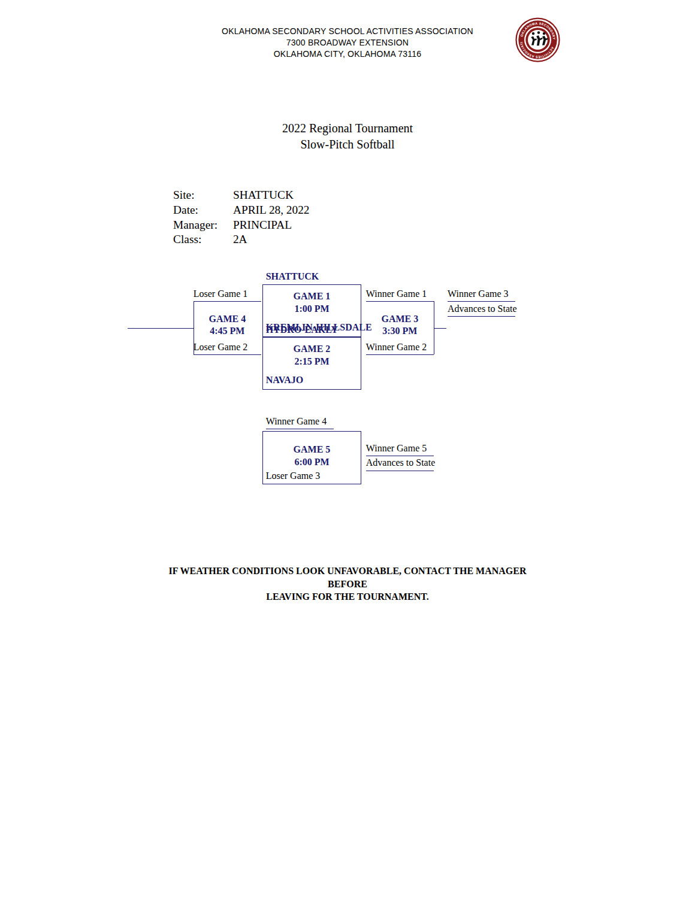OKLAHOMA SECONDARY SCHOOL ACTIVITIES ASSOCIATION
OKLAHOMA SECONDARY SCHOOL ACTIVITIES ASSOCIATION 7300 BROADWAY EXTENSION OKLAHOMA CITY, OKLAHOMA 73116
2022 Regional Tournament
Slow-Pitch Softball
| Site: | SHATTUCK |
| Date: | APRIL 28, 2022 |
| Manager: | PRINCIPAL |
| Class: | 2A |
SHATTUCK
GAME 1
1:00 PM
KREMLIN-HILLSDALE
Loser Game 1
Winner Game 1
HYDRO-EAKLY
GAME 2
2:15 PM
NAVAJO
Loser Game 2
Winner Game 2
GAME 3
3:30 PM
Winner Game 3
Advances to State
GAME 4
4:45 PM
Winner Game 4
GAME 5
6:00 PM
Loser Game 3
Winner Game 5
Advances to State
IF WEATHER CONDITIONS LOOK UNFAVORABLE, CONTACT THE MANAGER BEFORE
LEAVING FOR THE TOURNAMENT.